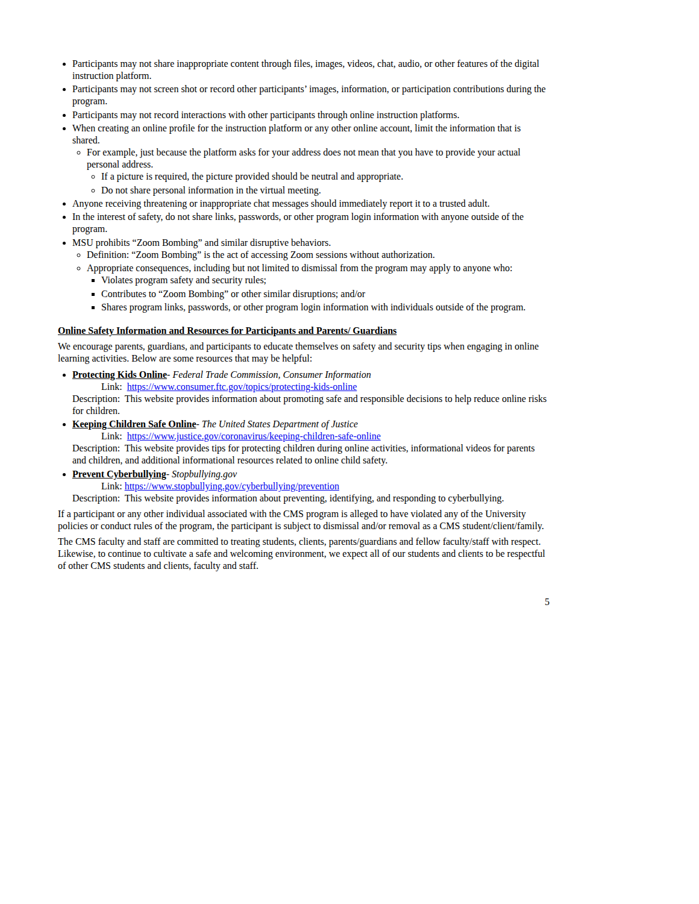Participants may not share inappropriate content through files, images, videos, chat, audio, or other features of the digital instruction platform.
Participants may not screen shot or record other participants’ images, information, or participation contributions during the program.
Participants may not record interactions with other participants through online instruction platforms.
When creating an online profile for the instruction platform or any other online account, limit the information that is shared.
For example, just because the platform asks for your address does not mean that you have to provide your actual personal address.
If a picture is required, the picture provided should be neutral and appropriate.
Do not share personal information in the virtual meeting.
Anyone receiving threatening or inappropriate chat messages should immediately report it to a trusted adult.
In the interest of safety, do not share links, passwords, or other program login information with anyone outside of the program.
MSU prohibits “Zoom Bombing” and similar disruptive behaviors.
Definition: “Zoom Bombing” is the act of accessing Zoom sessions without authorization.
Appropriate consequences, including but not limited to dismissal from the program may apply to anyone who:
Violates program safety and security rules;
Contributes to “Zoom Bombing” or other similar disruptions; and/or
Shares program links, passwords, or other program login information with individuals outside of the program.
Online Safety Information and Resources for Participants and Parents/ Guardians
We encourage parents, guardians, and participants to educate themselves on safety and security tips when engaging in online learning activities. Below are some resources that may be helpful:
Protecting Kids Online- Federal Trade Commission, Consumer Information
Link: https://www.consumer.ftc.gov/topics/protecting-kids-online
Description: This website provides information about promoting safe and responsible decisions to help reduce online risks for children.
Keeping Children Safe Online- The United States Department of Justice
Link: https://www.justice.gov/coronavirus/keeping-children-safe-online
Description: This website provides tips for protecting children during online activities, informational videos for parents and children, and additional informational resources related to online child safety.
Prevent Cyberbullying- Stopbullying.gov
Link: https://www.stopbullying.gov/cyberbullying/prevention
Description: This website provides information about preventing, identifying, and responding to cyberbullying.
If a participant or any other individual associated with the CMS program is alleged to have violated any of the University policies or conduct rules of the program, the participant is subject to dismissal and/or removal as a CMS student/client/family.
The CMS faculty and staff are committed to treating students, clients, parents/guardians and fellow faculty/staff with respect. Likewise, to continue to cultivate a safe and welcoming environment, we expect all of our students and clients to be respectful of other CMS students and clients, faculty and staff.
5